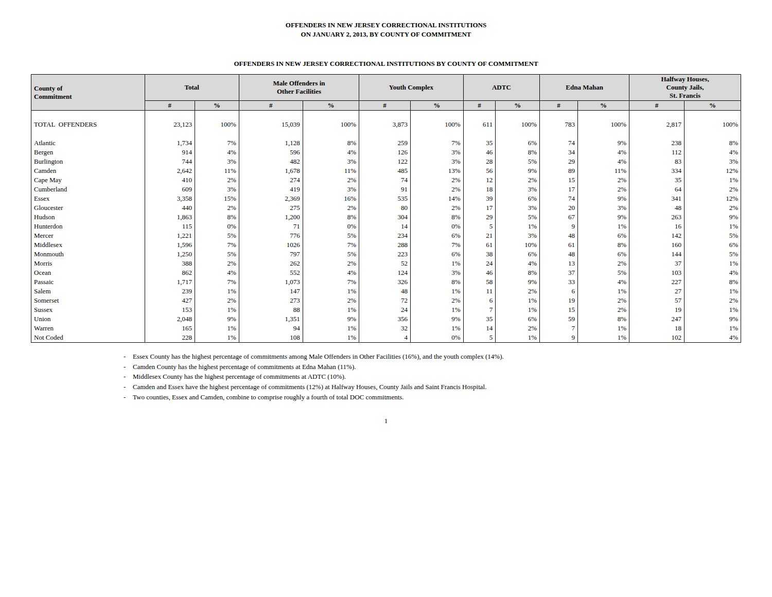OFFENDERS IN NEW JERSEY CORRECTIONAL INSTITUTIONS
ON JANUARY 2, 2013, BY COUNTY OF COMMITMENT
OFFENDERS IN NEW JERSEY CORRECTIONAL INSTITUTIONS BY COUNTY OF COMMITMENT
| County of Commitment | Total | Male Offenders in Other Facilities | Youth Complex | ADTC | Edna Mahan | Halfway Houses, County Jails, St. Francis |
| --- | --- | --- | --- | --- | --- | --- |
| # | % | # | % | # | % | # | % | # | % | # | % |
| TOTAL OFFENDERS | 23,123 | 100% | 15,039 | 100% | 3,873 | 100% | 611 | 100% | 783 | 100% | 2,817 | 100% |
| Atlantic | 1,734 | 7% | 1,128 | 8% | 259 | 7% | 35 | 6% | 74 | 9% | 238 | 8% |
| Bergen | 914 | 4% | 596 | 4% | 126 | 3% | 46 | 8% | 34 | 4% | 112 | 4% |
| Burlington | 744 | 3% | 482 | 3% | 122 | 3% | 28 | 5% | 29 | 4% | 83 | 3% |
| Camden | 2,642 | 11% | 1,678 | 11% | 485 | 13% | 56 | 9% | 89 | 11% | 334 | 12% |
| Cape May | 410 | 2% | 274 | 2% | 74 | 2% | 12 | 2% | 15 | 2% | 35 | 1% |
| Cumberland | 609 | 3% | 419 | 3% | 91 | 2% | 18 | 3% | 17 | 2% | 64 | 2% |
| Essex | 3,358 | 15% | 2,369 | 16% | 535 | 14% | 39 | 6% | 74 | 9% | 341 | 12% |
| Gloucester | 440 | 2% | 275 | 2% | 80 | 2% | 17 | 3% | 20 | 3% | 48 | 2% |
| Hudson | 1,863 | 8% | 1,200 | 8% | 304 | 8% | 29 | 5% | 67 | 9% | 263 | 9% |
| Hunterdon | 115 | 0% | 71 | 0% | 14 | 0% | 5 | 1% | 9 | 1% | 16 | 1% |
| Mercer | 1,221 | 5% | 776 | 5% | 234 | 6% | 21 | 3% | 48 | 6% | 142 | 5% |
| Middlesex | 1,596 | 7% | 1026 | 7% | 288 | 7% | 61 | 10% | 61 | 8% | 160 | 6% |
| Monmouth | 1,250 | 5% | 797 | 5% | 223 | 6% | 38 | 6% | 48 | 6% | 144 | 5% |
| Morris | 388 | 2% | 262 | 2% | 52 | 1% | 24 | 4% | 13 | 2% | 37 | 1% |
| Ocean | 862 | 4% | 552 | 4% | 124 | 3% | 46 | 8% | 37 | 5% | 103 | 4% |
| Passaic | 1,717 | 7% | 1,073 | 7% | 326 | 8% | 58 | 9% | 33 | 4% | 227 | 8% |
| Salem | 239 | 1% | 147 | 1% | 48 | 1% | 11 | 2% | 6 | 1% | 27 | 1% |
| Somerset | 427 | 2% | 273 | 2% | 72 | 2% | 6 | 1% | 19 | 2% | 57 | 2% |
| Sussex | 153 | 1% | 88 | 1% | 24 | 1% | 7 | 1% | 15 | 2% | 19 | 1% |
| Union | 2,048 | 9% | 1,351 | 9% | 356 | 9% | 35 | 6% | 59 | 8% | 247 | 9% |
| Warren | 165 | 1% | 94 | 1% | 32 | 1% | 14 | 2% | 7 | 1% | 18 | 1% |
| Not Coded | 228 | 1% | 108 | 1% | 4 | 0% | 5 | 1% | 9 | 1% | 102 | 4% |
Essex County has the highest percentage of commitments among Male Offenders in Other Facilities (16%), and the youth complex (14%).
Camden County has the highest percentage of commitments at Edna Mahan (11%).
Middlesex County has the highest percentage of commitments at ADTC (10%).
Camden and Essex have the highest percentage of commitments (12%) at Halfway Houses, County Jails and Saint Francis Hospital.
Two counties, Essex and Camden, combine to comprise roughly a fourth of total DOC commitments.
1